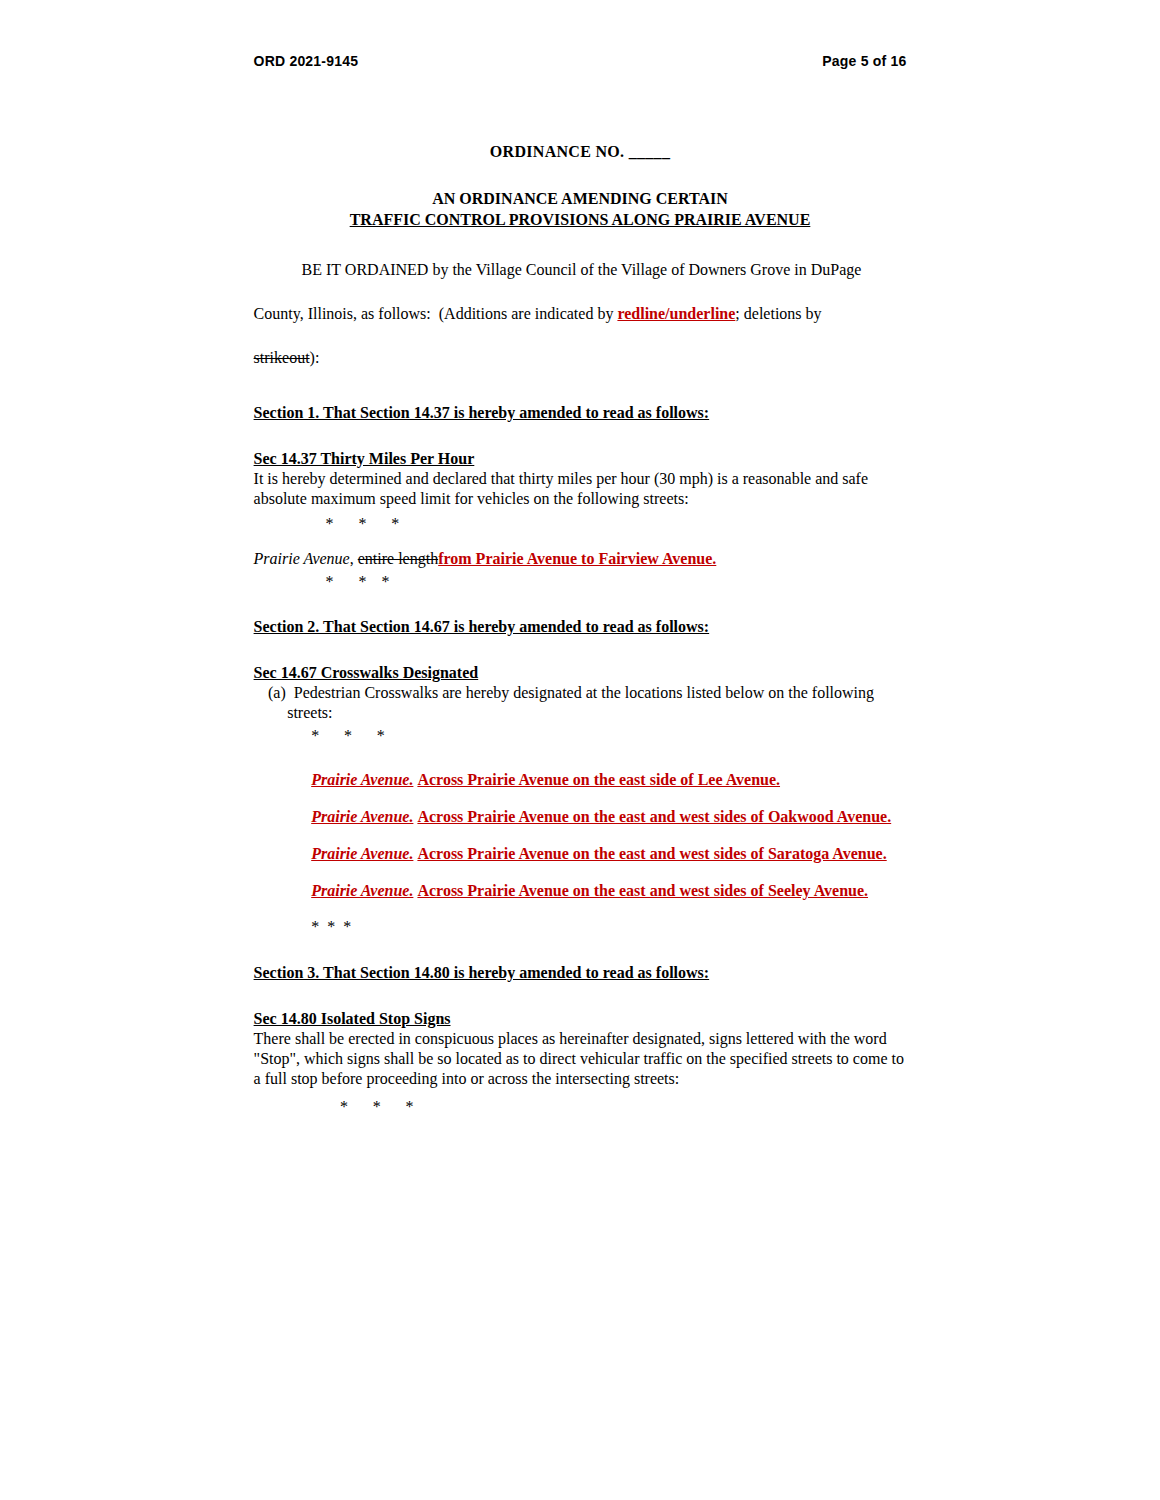ORD 2021-9145
Page 5 of 16
ORDINANCE NO. _____
AN ORDINANCE AMENDING CERTAIN
TRAFFIC CONTROL PROVISIONS ALONG PRAIRIE AVENUE
BE IT ORDAINED by the Village Council of the Village of Downers Grove in DuPage
County, Illinois, as follows: (Additions are indicated by redline/underline; deletions by
strikeout):
Section 1. That Section 14.37 is hereby amended to read as follows:
Sec 14.37 Thirty Miles Per Hour
It is hereby determined and declared that thirty miles per hour (30 mph) is a reasonable and safe absolute maximum speed limit for vehicles on the following streets:
* * *
Prairie Avenue, entire length from Prairie Avenue to Fairview Avenue.
* * *
Section 2. That Section 14.67 is hereby amended to read as follows:
Sec 14.67 Crosswalks Designated
(a) Pedestrian Crosswalks are hereby designated at the locations listed below on the following streets:
* * *
Prairie Avenue. Across Prairie Avenue on the east side of Lee Avenue.
Prairie Avenue. Across Prairie Avenue on the east and west sides of Oakwood Avenue.
Prairie Avenue. Across Prairie Avenue on the east and west sides of Saratoga Avenue.
Prairie Avenue. Across Prairie Avenue on the east and west sides of Seeley Avenue.
* * *
Section 3. That Section 14.80 is hereby amended to read as follows:
Sec 14.80 Isolated Stop Signs
There shall be erected in conspicuous places as hereinafter designated, signs lettered with the word "Stop", which signs shall be so located as to direct vehicular traffic on the specified streets to come to a full stop before proceeding into or across the intersecting streets:
* * *